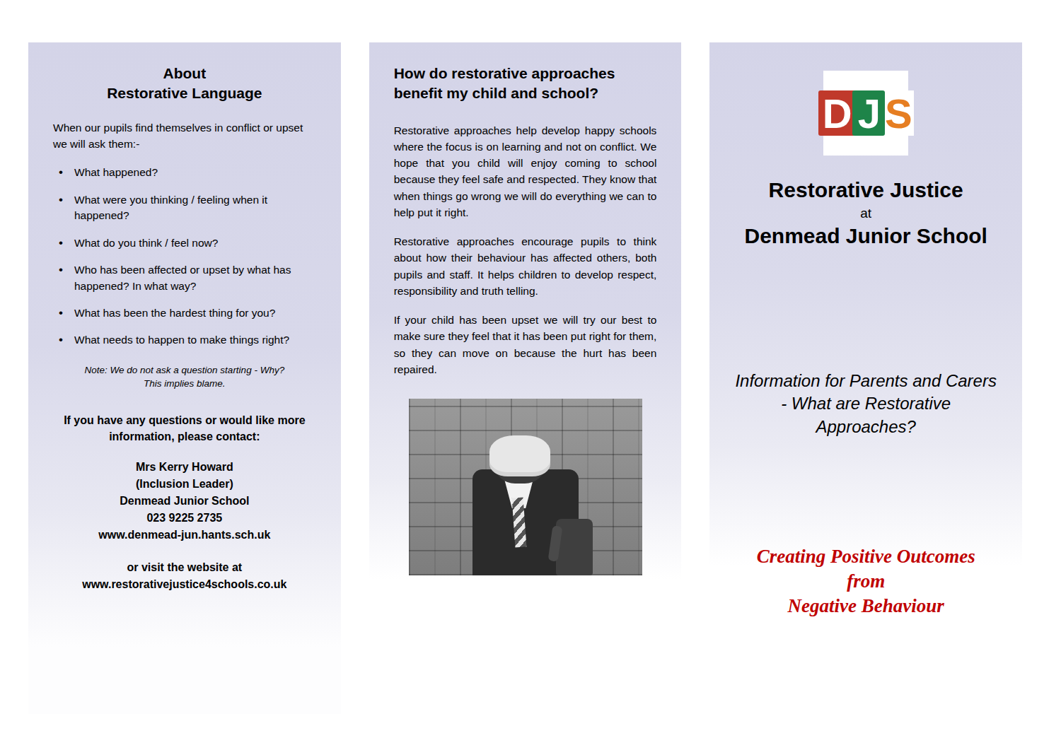About
Restorative Language
When our pupils find themselves in conflict or upset we will ask them:-
What happened?
What were you thinking / feeling when it happened?
What do you think / feel now?
Who has been affected or upset by what has happened? In what way?
What has been the hardest thing for you?
What needs to happen to make things right?
Note: We do not ask a question starting - Why?
This implies blame.
If you have any questions or would like more information, please contact:
Mrs Kerry Howard
(Inclusion Leader)
Denmead Junior School
023 9225 2735
www.denmead-jun.hants.sch.uk
or visit the website at
www.restorativejustice4schools.co.uk
How do restorative approaches benefit my child and school?
Restorative approaches help develop happy schools where the focus is on learning and not on conflict. We hope that you child will enjoy coming to school because they feel safe and respected. They know that when things go wrong we will do everything we can to help put it right.
Restorative approaches encourage pupils to think about how their behaviour has affected others, both pupils and staff. It helps children to develop respect, responsibility and truth telling.
If your child has been upset we will try our best to make sure they feel that it has been put right for them, so they can move on because the hurt has been repaired.
DJS
Restorative Justice at Denmead Junior School
Information for Parents and Carers - What are Restorative Approaches?
Creating Positive Outcomes
from
Negative Behaviour